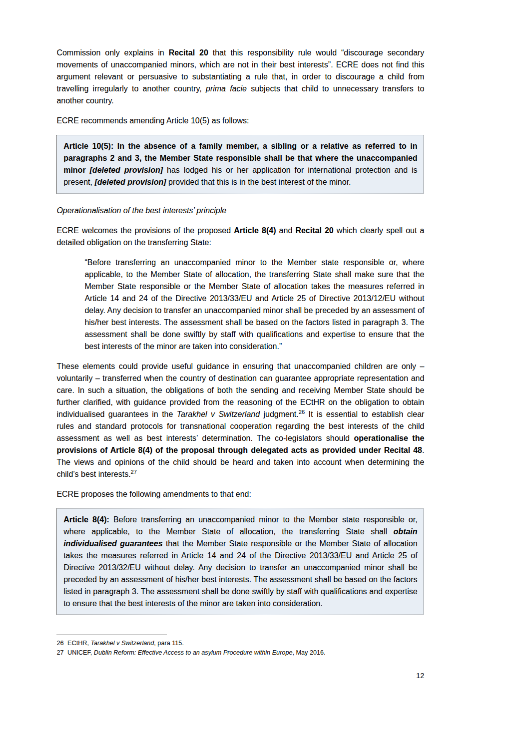Commission only explains in Recital 20 that this responsibility rule would “discourage secondary movements of unaccompanied minors, which are not in their best interests”. ECRE does not find this argument relevant or persuasive to substantiating a rule that, in order to discourage a child from travelling irregularly to another country, prima facie subjects that child to unnecessary transfers to another country.
ECRE recommends amending Article 10(5) as follows:
Article 10(5): In the absence of a family member, a sibling or a relative as referred to in paragraphs 2 and 3, the Member State responsible shall be that where the unaccompanied minor [deleted provision] has lodged his or her application for international protection and is present, [deleted provision] provided that this is in the best interest of the minor.
Operationalisation of the best interests’ principle
ECRE welcomes the provisions of the proposed Article 8(4) and Recital 20 which clearly spell out a detailed obligation on the transferring State:
“Before transferring an unaccompanied minor to the Member state responsible or, where applicable, to the Member State of allocation, the transferring State shall make sure that the Member State responsible or the Member State of allocation takes the measures referred in Article 14 and 24 of the Directive 2013/33/EU and Article 25 of Directive 2013/12/EU without delay. Any decision to transfer an unaccompanied minor shall be preceded by an assessment of his/her best interests. The assessment shall be based on the factors listed in paragraph 3. The assessment shall be done swiftly by staff with qualifications and expertise to ensure that the best interests of the minor are taken into consideration.”
These elements could provide useful guidance in ensuring that unaccompanied children are only – voluntarily – transferred when the country of destination can guarantee appropriate representation and care. In such a situation, the obligations of both the sending and receiving Member State should be further clarified, with guidance provided from the reasoning of the ECtHR on the obligation to obtain individualised guarantees in the Tarakhel v Switzerland judgment.26 It is essential to establish clear rules and standard protocols for transnational cooperation regarding the best interests of the child assessment as well as best interests’ determination. The co-legislators should operationalise the provisions of Article 8(4) of the proposal through delegated acts as provided under Recital 48. The views and opinions of the child should be heard and taken into account when determining the child’s best interests.27
ECRE proposes the following amendments to that end:
Article 8(4): Before transferring an unaccompanied minor to the Member state responsible or, where applicable, to the Member State of allocation, the transferring State shall obtain individualised guarantees that the Member State responsible or the Member State of allocation takes the measures referred in Article 14 and 24 of the Directive 2013/33/EU and Article 25 of Directive 2013/32/EU without delay. Any decision to transfer an unaccompanied minor shall be preceded by an assessment of his/her best interests. The assessment shall be based on the factors listed in paragraph 3. The assessment shall be done swiftly by staff with qualifications and expertise to ensure that the best interests of the minor are taken into consideration.
| 26 | ECtHR, Tarakhel v Switzerland , para 115. |
| 27 | UNICEF, Dublin Reform: Effective Access to an asylum Procedure within Europe , May 2016. |
12